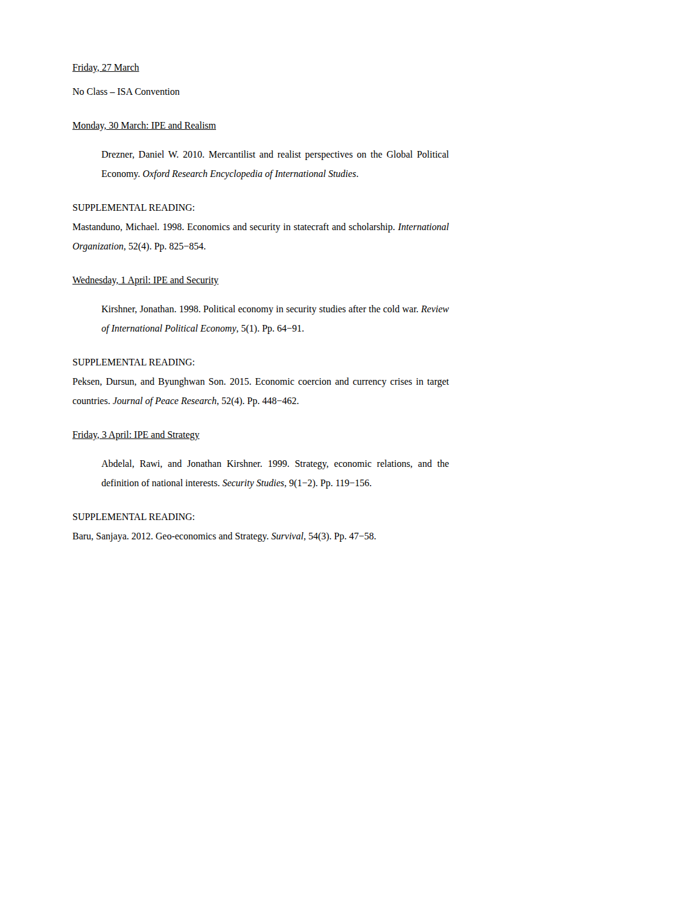Friday, 27 March
No Class – ISA Convention
Monday, 30 March: IPE and Realism
Drezner, Daniel W. 2010. Mercantilist and realist perspectives on the Global Political Economy. Oxford Research Encyclopedia of International Studies.
SUPPLEMENTAL READING:
Mastanduno, Michael. 1998. Economics and security in statecraft and scholarship. International Organization, 52(4). Pp. 825−854.
Wednesday, 1 April: IPE and Security
Kirshner, Jonathan. 1998. Political economy in security studies after the cold war. Review of International Political Economy, 5(1). Pp. 64−91.
SUPPLEMENTAL READING:
Peksen, Dursun, and Byunghwan Son. 2015. Economic coercion and currency crises in target countries. Journal of Peace Research, 52(4). Pp. 448−462.
Friday, 3 April: IPE and Strategy
Abdelal, Rawi, and Jonathan Kirshner. 1999. Strategy, economic relations, and the definition of national interests. Security Studies, 9(1−2). Pp. 119−156.
SUPPLEMENTAL READING:
Baru, Sanjaya. 2012. Geo-economics and Strategy. Survival, 54(3). Pp. 47−58.